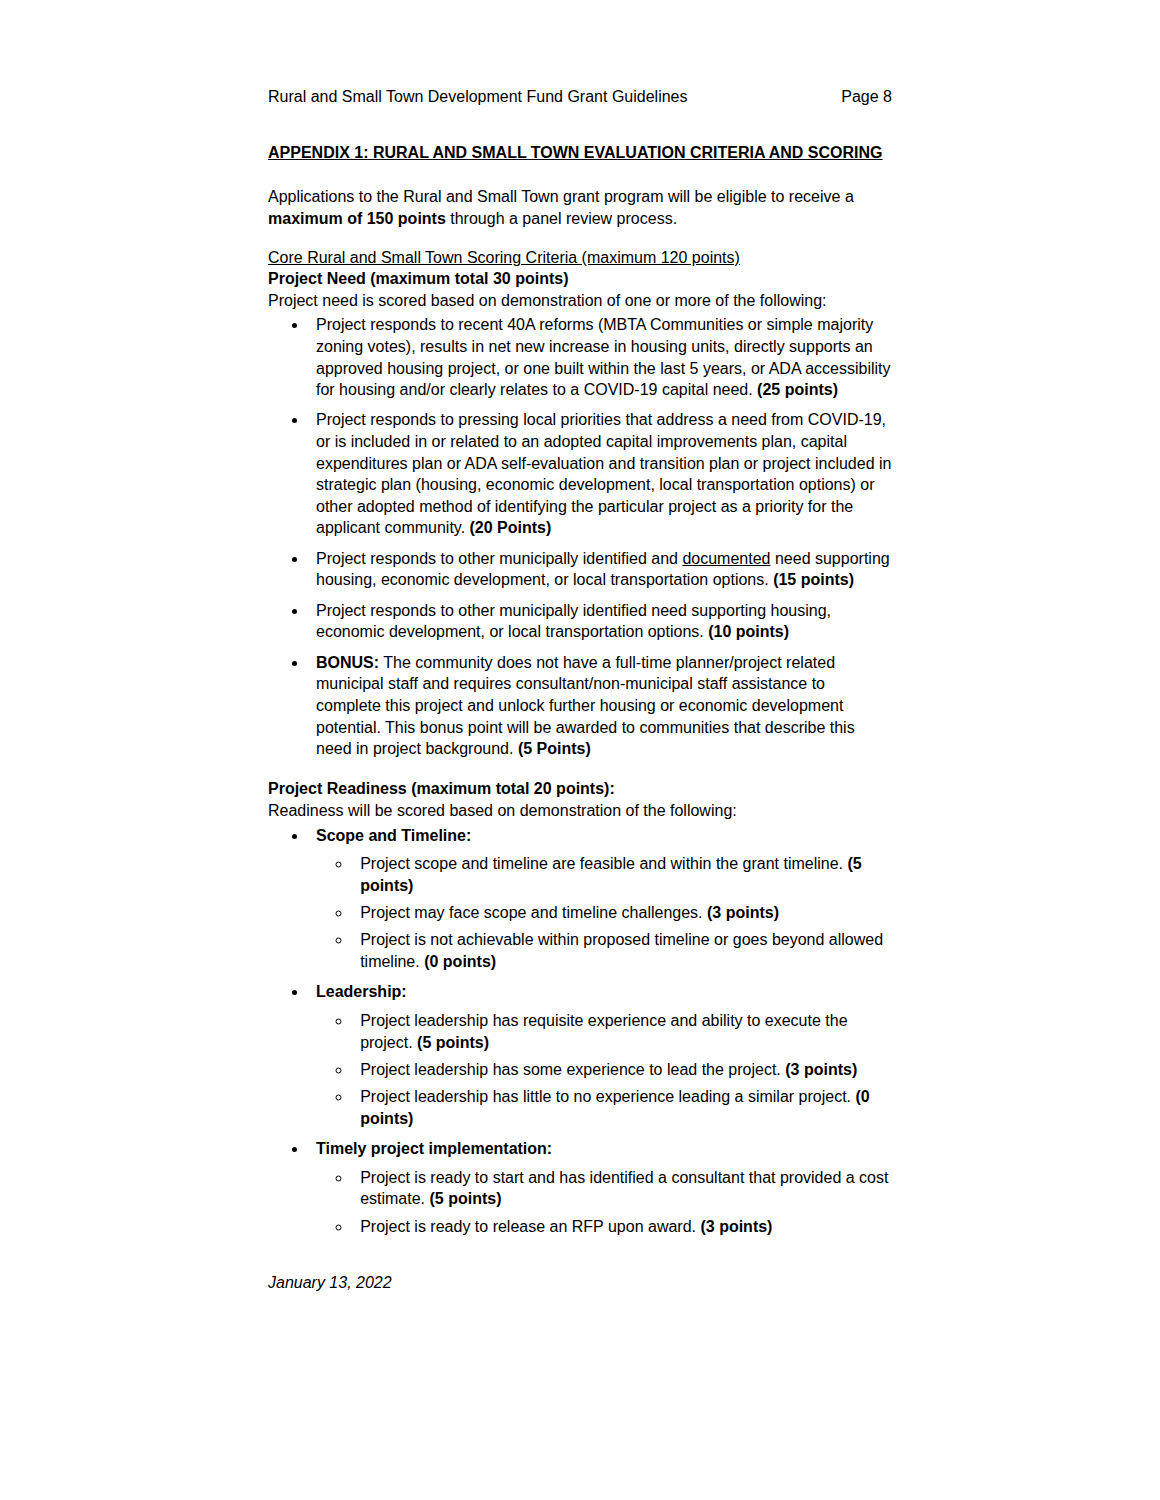Rural and Small Town Development Fund Grant Guidelines
Page 8
APPENDIX 1: RURAL AND SMALL TOWN EVALUATION CRITERIA AND SCORING
Applications to the Rural and Small Town grant program will be eligible to receive a maximum of 150 points through a panel review process.
Core Rural and Small Town Scoring Criteria (maximum 120 points)
Project Need (maximum total 30 points)
Project need is scored based on demonstration of one or more of the following:
Project responds to recent 40A reforms (MBTA Communities or simple majority zoning votes), results in net new increase in housing units, directly supports an approved housing project, or one built within the last 5 years, or ADA accessibility for housing and/or clearly relates to a COVID-19 capital need. (25 points)
Project responds to pressing local priorities that address a need from COVID-19, or is included in or related to an adopted capital improvements plan, capital expenditures plan or ADA self-evaluation and transition plan or project included in strategic plan (housing, economic development, local transportation options) or other adopted method of identifying the particular project as a priority for the applicant community. (20 Points)
Project responds to other municipally identified and documented need supporting housing, economic development, or local transportation options. (15 points)
Project responds to other municipally identified need supporting housing, economic development, or local transportation options. (10 points)
BONUS: The community does not have a full-time planner/project related municipal staff and requires consultant/non-municipal staff assistance to complete this project and unlock further housing or economic development potential. This bonus point will be awarded to communities that describe this need in project background. (5 Points)
Project Readiness (maximum total 20 points):
Readiness will be scored based on demonstration of the following:
Scope and Timeline:
Project scope and timeline are feasible and within the grant timeline. (5 points)
Project may face scope and timeline challenges. (3 points)
Project is not achievable within proposed timeline or goes beyond allowed timeline. (0 points)
Leadership:
Project leadership has requisite experience and ability to execute the project. (5 points)
Project leadership has some experience to lead the project. (3 points)
Project leadership has little to no experience leading a similar project. (0 points)
Timely project implementation:
Project is ready to start and has identified a consultant that provided a cost estimate. (5 points)
Project is ready to release an RFP upon award. (3 points)
January 13, 2022